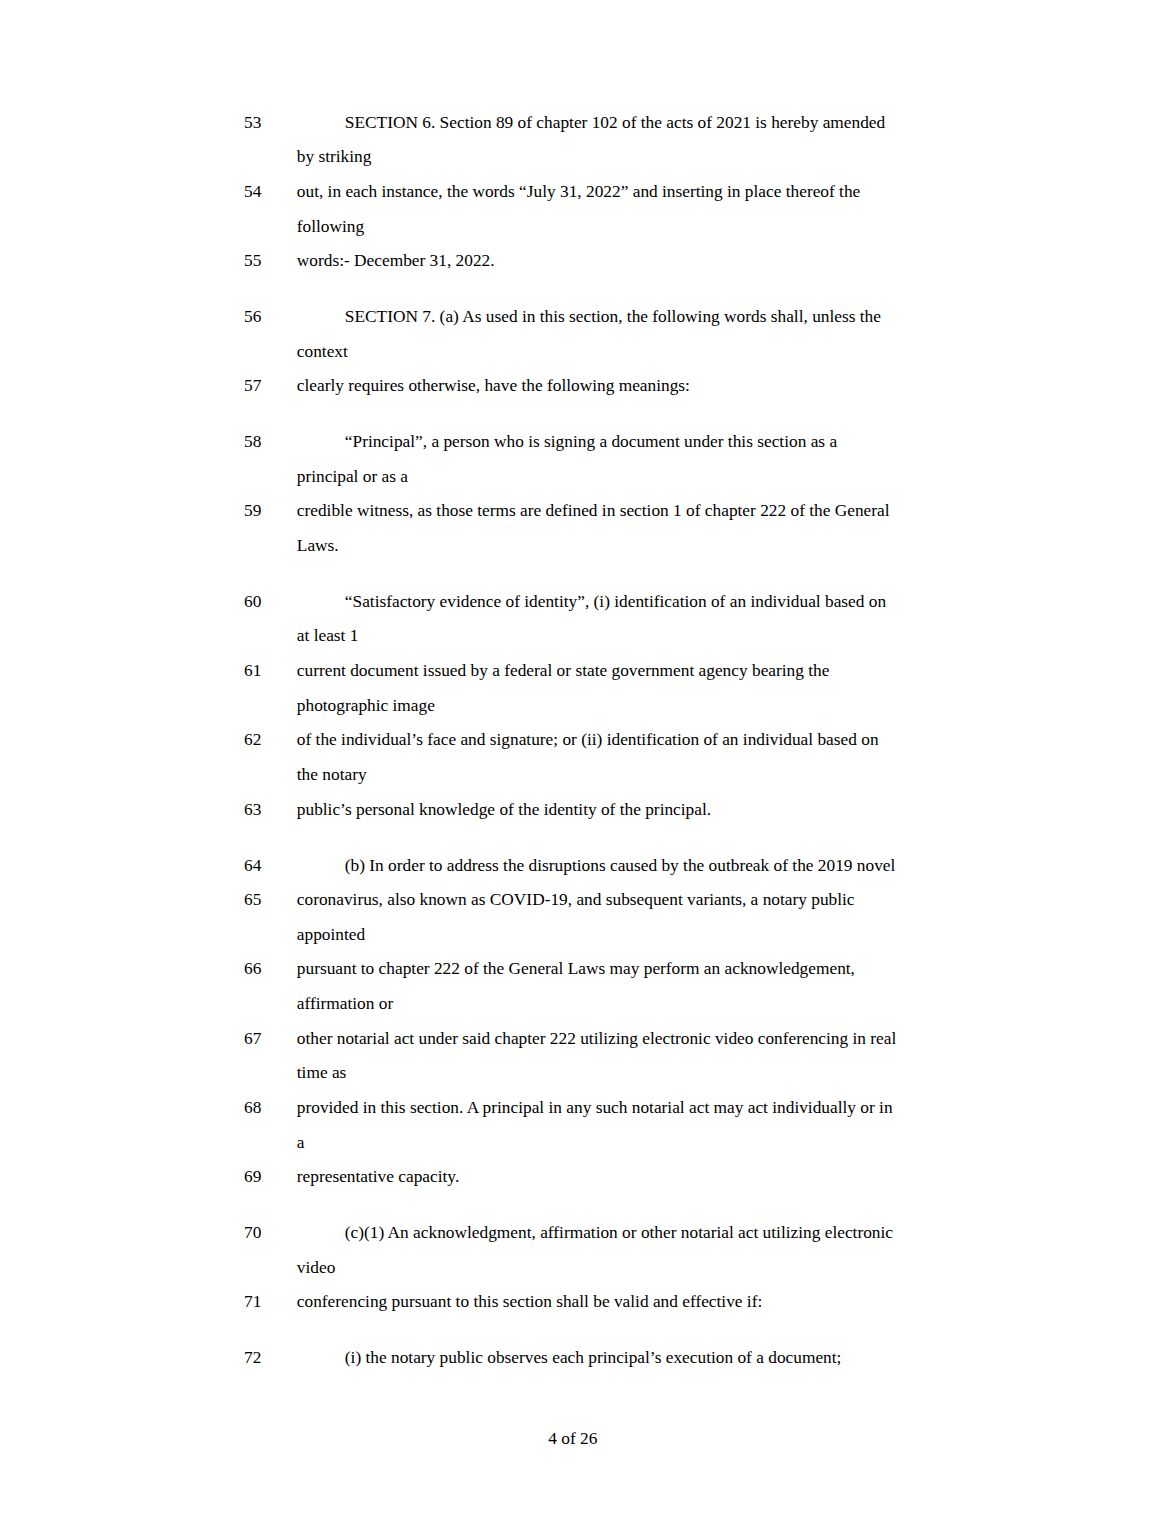53
SECTION 6. Section 89 of chapter 102 of the acts of 2021 is hereby amended by striking
54
out, in each instance, the words “July 31, 2022” and inserting in place thereof the following
55
words:- December 31, 2022.
56
SECTION 7. (a) As used in this section, the following words shall, unless the context
57
clearly requires otherwise, have the following meanings:
58
“Principal”, a person who is signing a document under this section as a principal or as a
59
credible witness, as those terms are defined in section 1 of chapter 222 of the General Laws.
60
“Satisfactory evidence of identity”, (i) identification of an individual based on at least 1
61
current document issued by a federal or state government agency bearing the photographic image
62
of the individual’s face and signature; or (ii) identification of an individual based on the notary
63
public’s personal knowledge of the identity of the principal.
64
(b) In order to address the disruptions caused by the outbreak of the 2019 novel
65
coronavirus, also known as COVID-19, and subsequent variants, a notary public appointed
66
pursuant to chapter 222 of the General Laws may perform an acknowledgement, affirmation or
67
other notarial act under said chapter 222 utilizing electronic video conferencing in real time as
68
provided in this section. A principal in any such notarial act may act individually or in a
69
representative capacity.
70
(c)(1) An acknowledgment, affirmation or other notarial act utilizing electronic video
71
conferencing pursuant to this section shall be valid and effective if:
72
(i) the notary public observes each principal’s execution of a document;
4 of 26